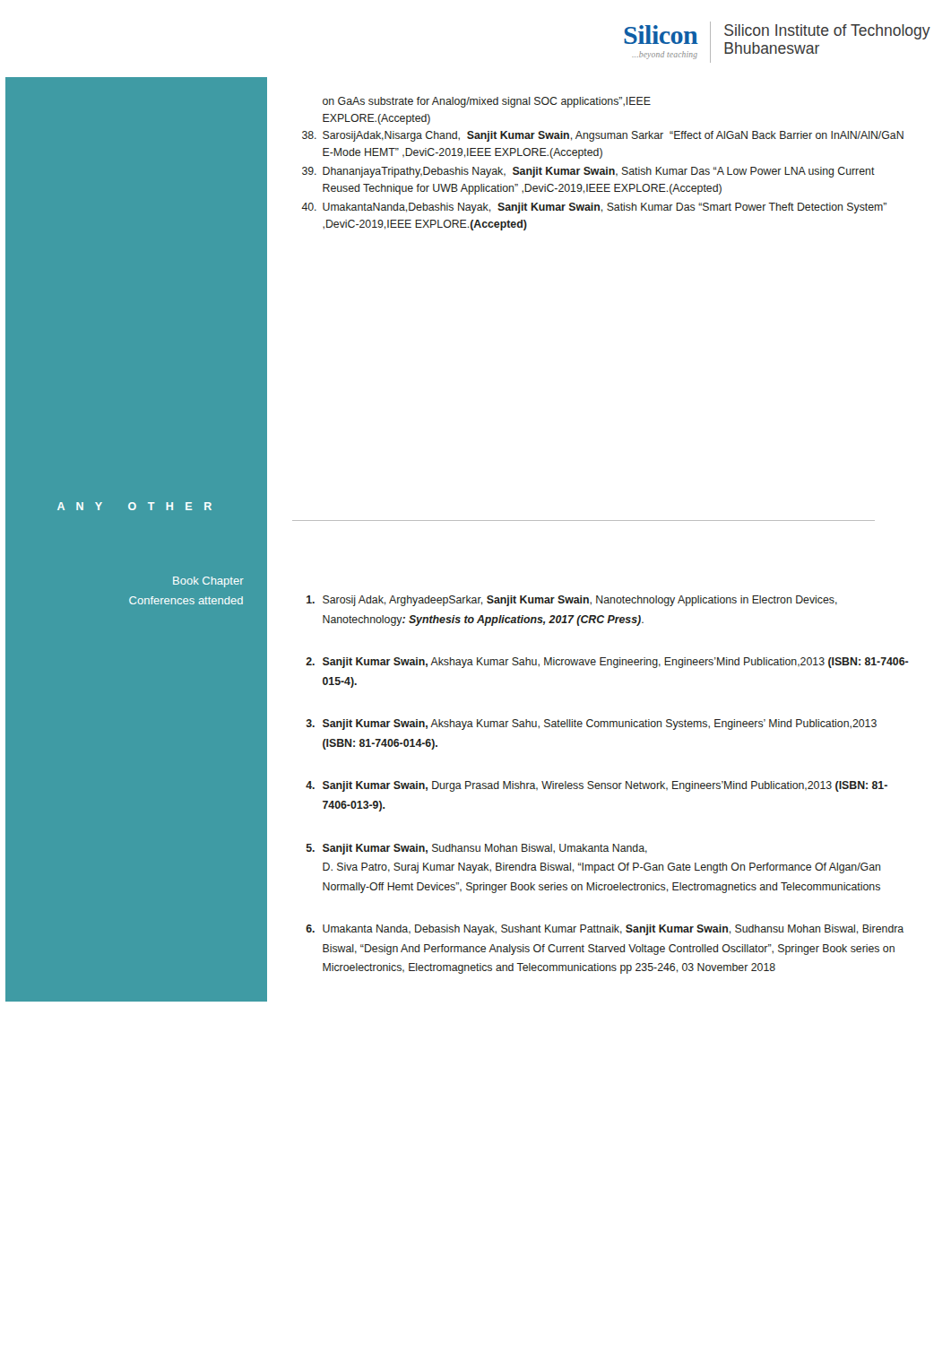Silicon
...beyond teaching
Silicon Institute of Technology
Bhubaneswar
A N Y O T H E R
Book Chapter
Conferences attended
on GaAs substrate for Analog/mixed signal SOC applications”,IEEE
EXPLORE.(Accepted)
38. SarosijAdak,Nisarga Chand, Sanjit Kumar Swain, Angsuman Sarkar “Effect of AlGaN Back Barrier on InAlN/AlN/GaN E-Mode HEMT” ,DeviC-2019,IEEE EXPLORE.(Accepted)
39. DhananjayaTripathy,Debashis Nayak, Sanjit Kumar Swain, Satish Kumar Das “A Low Power LNA using Current Reused Technique for UWB Application” ,DeviC-2019,IEEE EXPLORE.(Accepted)
40. UmakantaNanda,Debashis Nayak, Sanjit Kumar Swain, Satish Kumar Das “Smart Power Theft Detection System” ,DeviC-2019,IEEE EXPLORE.(Accepted)
1. Sarosij Adak, ArghyadeepSarkar, Sanjit Kumar Swain, Nanotechnology Applications in Electron Devices, Nanotechnology: Synthesis to Applications, 2017 (CRC Press).
2. Sanjit Kumar Swain, Akshaya Kumar Sahu, Microwave Engineering, Engineers’Mind Publication,2013 (ISBN: 81-7406-015-4).
3. Sanjit Kumar Swain, Akshaya Kumar Sahu, Satellite Communication Systems, Engineers’ Mind Publication,2013 (ISBN: 81-7406-014-6).
4. Sanjit Kumar Swain, Durga Prasad Mishra, Wireless Sensor Network, Engineers’Mind Publication,2013 (ISBN: 81-7406-013-9).
5. Sanjit Kumar Swain, Sudhansu Mohan Biswal, Umakanta Nanda,
D. Siva Patro, Suraj Kumar Nayak, Birendra Biswal, “Impact Of P-Gan Gate Length On Performance Of Algan/Gan Normally-Off Hemt Devices”, Springer Book series on Microelectronics, Electromagnetics and Telecommunications
6. Umakanta Nanda, Debasish Nayak, Sushant Kumar Pattnaik, Sanjit Kumar Swain, Sudhansu Mohan Biswal, Birendra Biswal, “Design And Performance Analysis Of Current Starved Voltage Controlled Oscillator”, Springer Book series on Microelectronics, Electromagnetics and Telecommunications pp 235-246, 03 November 2018